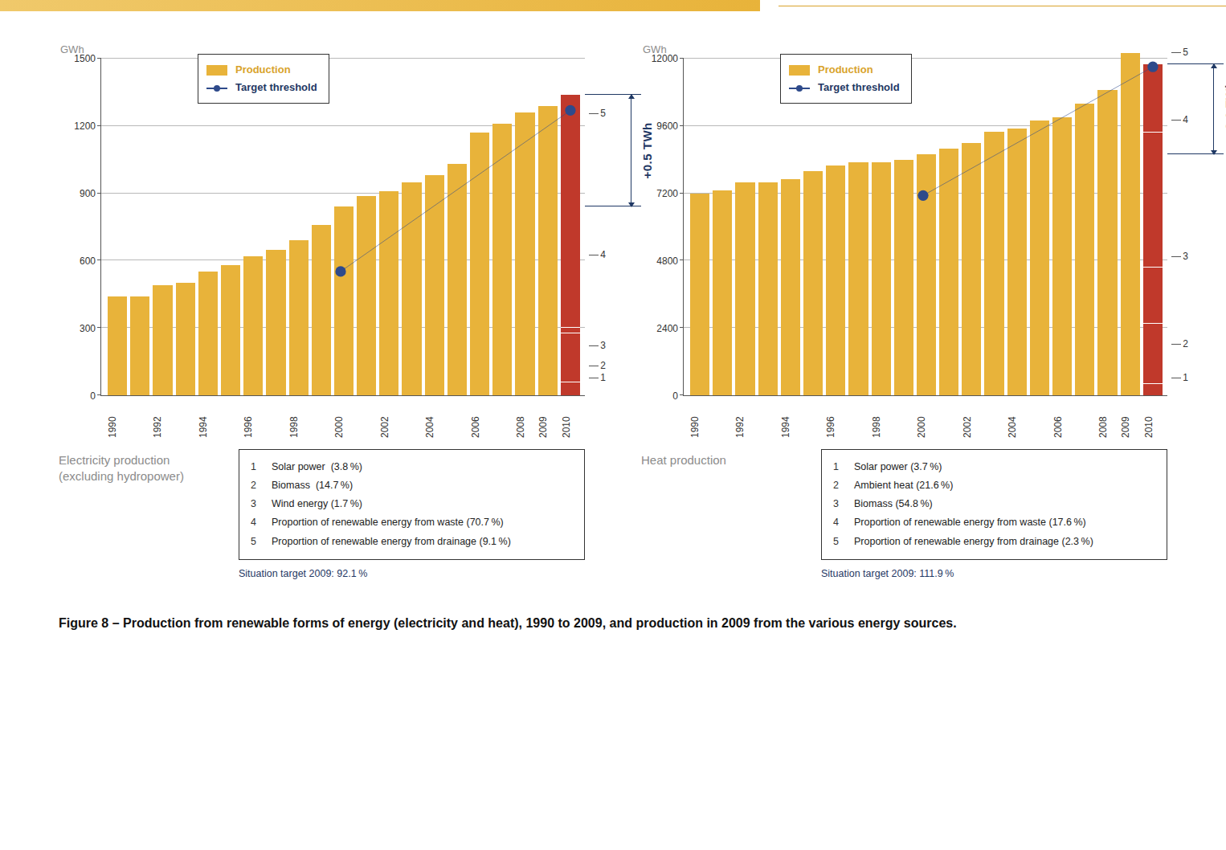GWh
1500 1200 900 600 300 0
Production
Target threshold
1 2 3 4 5
+0.5 TWh
1990199119921993 1994199519961997 1998199920002001 2002200320042005 20062007200820092010
Electricity production
(excluding hydropower)
Solar power (3.8 %)
Biomass (14.7 %)
Wind energy (1.7 %)
Proportion of renewable energy from waste (70.7 %)
Proportion of renewable energy from drainage (9.1 %)
Situation target 2009: 92.1 %
GWh
12000 9600 7200 4800 2400 0
Production
Target threshold
1 2 3 4 5
+3.0 TWh
1990199119921993 1994199519961997 1998199920002001 2002200320042005 20062007200820092010
Heat production
Solar power (3.7 %)
Ambient heat (21.6 %)
Biomass (54.8 %)
Proportion of renewable energy from waste (17.6 %)
Proportion of renewable energy from drainage (2.3 %)
Situation target 2009: 111.9 %
Figure 8 – Production from renewable forms of energy (electricity and heat), 1990 to 2009, and production in 2009 from the various energy sources.